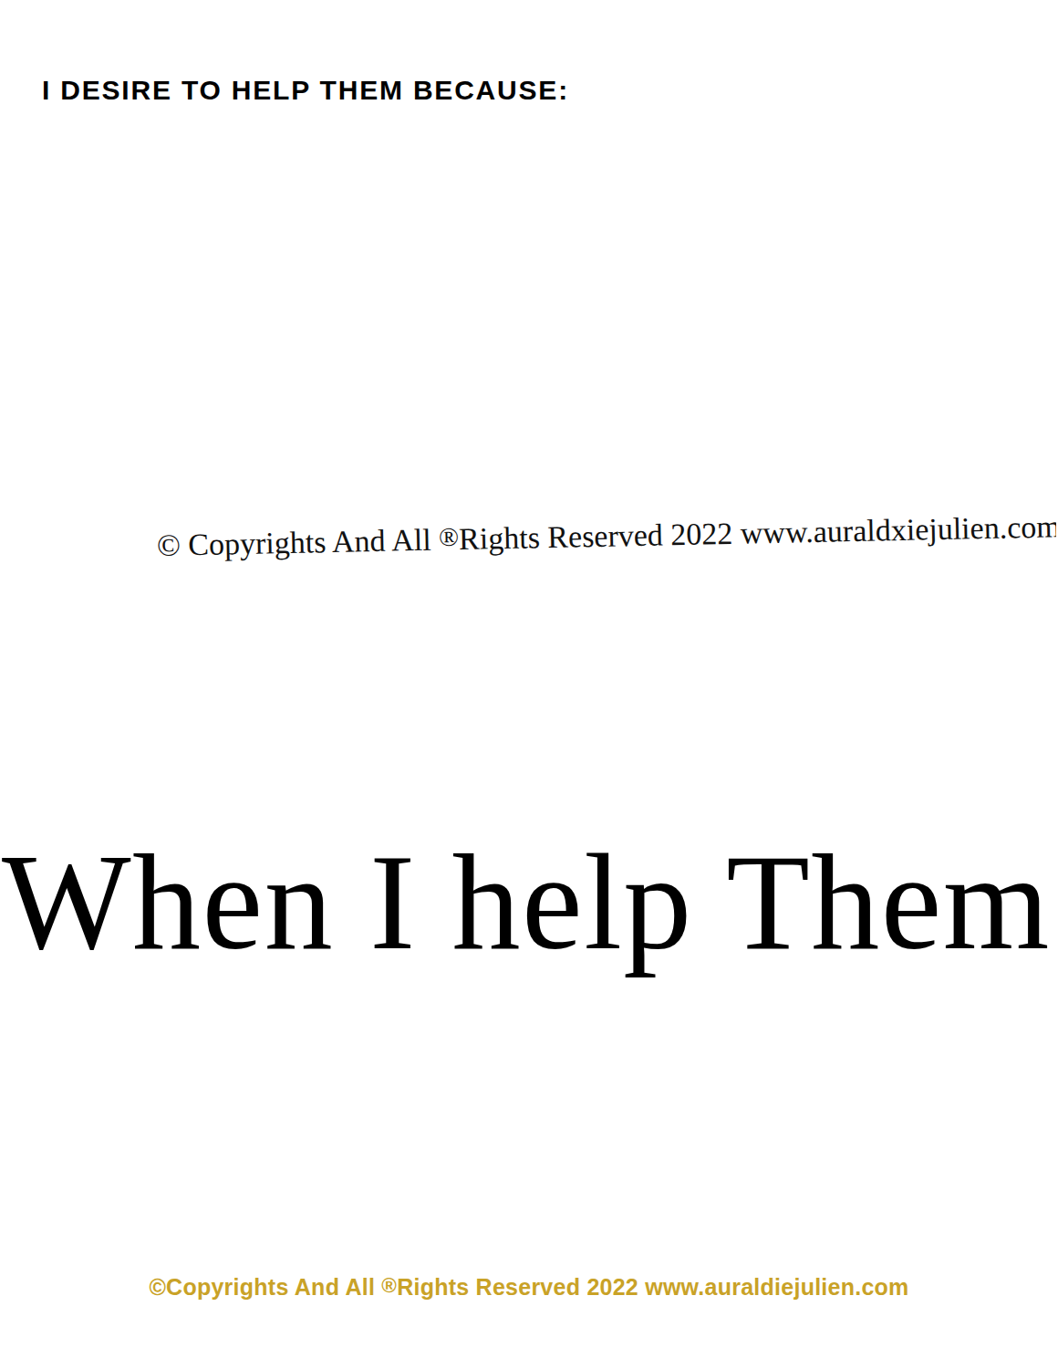I desire to help them because:
© Copyrights And All ®Rights Reserved 2022 www.auraldxiejulien.com
When I help Them I gain
©Copyrights And All ®Rights Reserved 2022 www.auraldiejulien.com